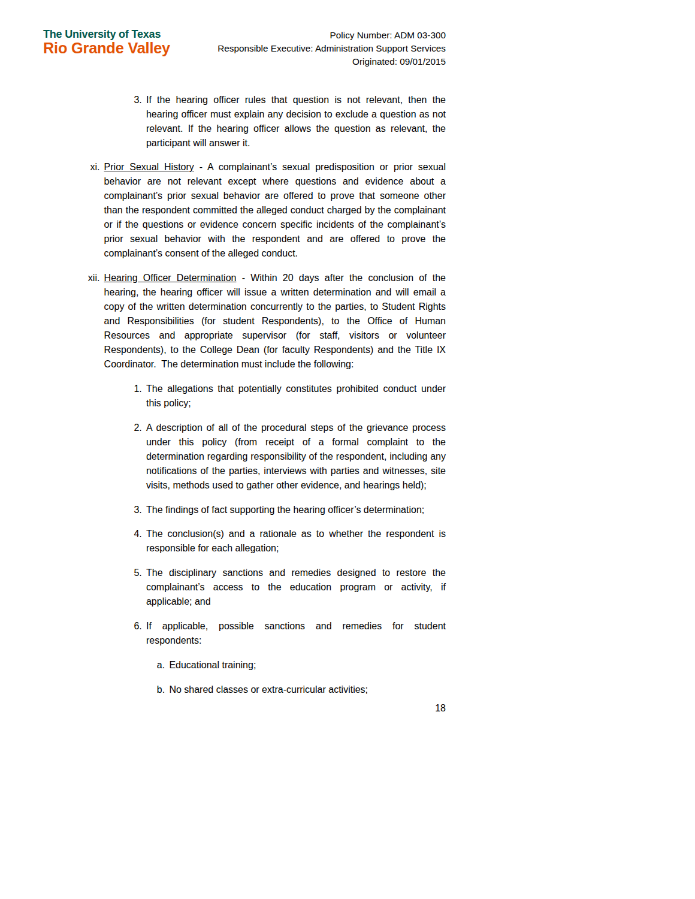The University of Texas
Rio Grande Valley
Policy Number: ADM 03-300
Responsible Executive: Administration Support Services
Originated: 09/01/2015
3.
If the hearing officer rules that question is not relevant, then the hearing officer must explain any decision to exclude a question as not relevant. If the hearing officer allows the question as relevant, the participant will answer it.
xi.
Prior Sexual History - A complainant’s sexual predisposition or prior sexual behavior are not relevant except where questions and evidence about a complainant’s prior sexual behavior are offered to prove that someone other than the respondent committed the alleged conduct charged by the complainant or if the questions or evidence concern specific incidents of the complainant’s prior sexual behavior with the respondent and are offered to prove the complainant’s consent of the alleged conduct.
xii.
Hearing Officer Determination - Within 20 days after the conclusion of the hearing, the hearing officer will issue a written determination and will email a copy of the written determination concurrently to the parties, to Student Rights and Responsibilities (for student Respondents), to the Office of Human Resources and appropriate supervisor (for staff, visitors or volunteer Respondents), to the College Dean (for faculty Respondents) and the Title IX Coordinator. The determination must include the following:
1.
The allegations that potentially constitutes prohibited conduct under this policy;
2.
A description of all of the procedural steps of the grievance process under this policy (from receipt of a formal complaint to the determination regarding responsibility of the respondent, including any notifications of the parties, interviews with parties and witnesses, site visits, methods used to gather other evidence, and hearings held);
3.
The findings of fact supporting the hearing officer’s determination;
4.
The conclusion(s) and a rationale as to whether the respondent is responsible for each allegation;
5.
The disciplinary sanctions and remedies designed to restore the complainant’s access to the education program or activity, if applicable; and
6.
If applicable, possible sanctions and remedies for student respondents:
a.
Educational training;
b.
No shared classes or extra-curricular activities;
18